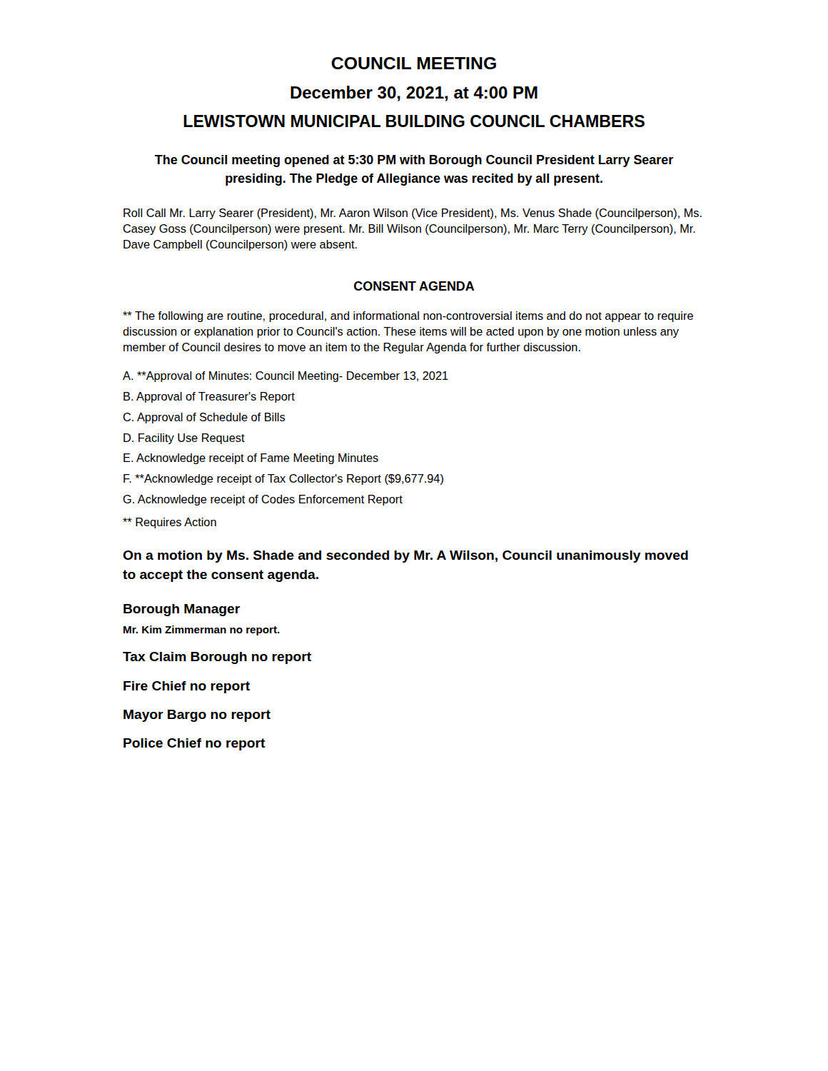COUNCIL MEETING
December 30, 2021, at 4:00 PM
LEWISTOWN MUNICIPAL BUILDING COUNCIL CHAMBERS
The Council meeting opened at 5:30 PM with Borough Council President Larry Searer presiding. The Pledge of Allegiance was recited by all present.
Roll Call Mr. Larry Searer (President), Mr. Aaron Wilson (Vice President), Ms. Venus Shade (Councilperson), Ms. Casey Goss (Councilperson) were present. Mr. Bill Wilson (Councilperson), Mr. Marc Terry (Councilperson), Mr. Dave Campbell (Councilperson) were absent.
CONSENT AGENDA
** The following are routine, procedural, and informational non-controversial items and do not appear to require discussion or explanation prior to Council's action. These items will be acted upon by one motion unless any member of Council desires to move an item to the Regular Agenda for further discussion.
A. **Approval of Minutes: Council Meeting- December 13, 2021
B. Approval of Treasurer's Report
C. Approval of Schedule of Bills
D. Facility Use Request
E. Acknowledge receipt of Fame Meeting Minutes
F. **Acknowledge receipt of Tax Collector's Report ($9,677.94)
G. Acknowledge receipt of Codes Enforcement Report
** Requires Action
On a motion by Ms. Shade and seconded by Mr. A Wilson, Council unanimously moved to accept the consent agenda.
Borough Manager
Mr. Kim Zimmerman no report.
Tax Claim Borough no report
Fire Chief no report
Mayor Bargo no report
Police Chief no report